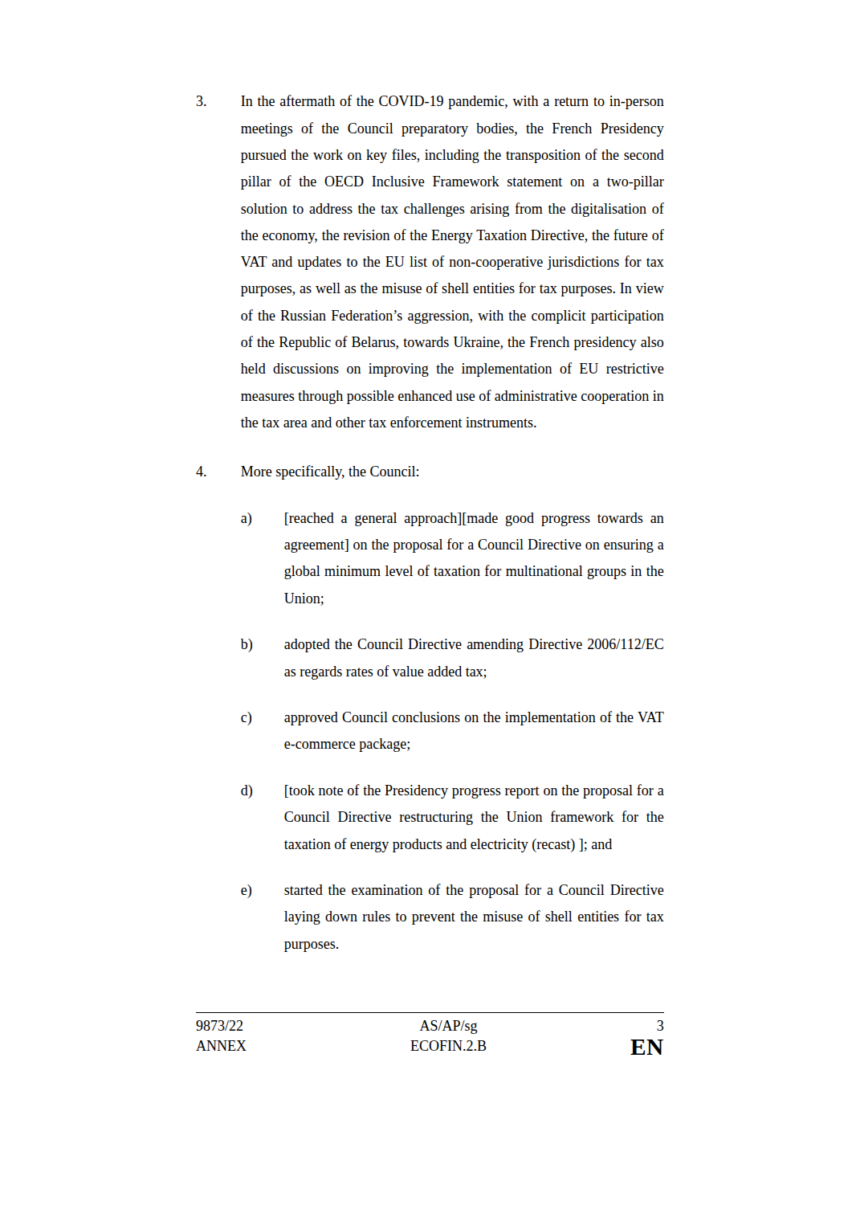3. In the aftermath of the COVID-19 pandemic, with a return to in-person meetings of the Council preparatory bodies, the French Presidency pursued the work on key files, including the transposition of the second pillar of the OECD Inclusive Framework statement on a two-pillar solution to address the tax challenges arising from the digitalisation of the economy, the revision of the Energy Taxation Directive, the future of VAT and updates to the EU list of non-cooperative jurisdictions for tax purposes, as well as the misuse of shell entities for tax purposes. In view of the Russian Federation’s aggression, with the complicit participation of the Republic of Belarus, towards Ukraine, the French presidency also held discussions on improving the implementation of EU restrictive measures through possible enhanced use of administrative cooperation in the tax area and other tax enforcement instruments.
4. More specifically, the Council:
a) [reached a general approach][made good progress towards an agreement] on the proposal for a Council Directive on ensuring a global minimum level of taxation for multinational groups in the Union;
b) adopted the Council Directive amending Directive 2006/112/EC as regards rates of value added tax;
c) approved Council conclusions on the implementation of the VAT e-commerce package;
d) [took note of the Presidency progress report on the proposal for a Council Directive restructuring the Union framework for the taxation of energy products and electricity (recast) ]; and
e) started the examination of the proposal for a Council Directive laying down rules to prevent the misuse of shell entities for tax purposes.
9873/22
AS/AP/sg
3
ANNEX
ECOFIN.2.B
EN